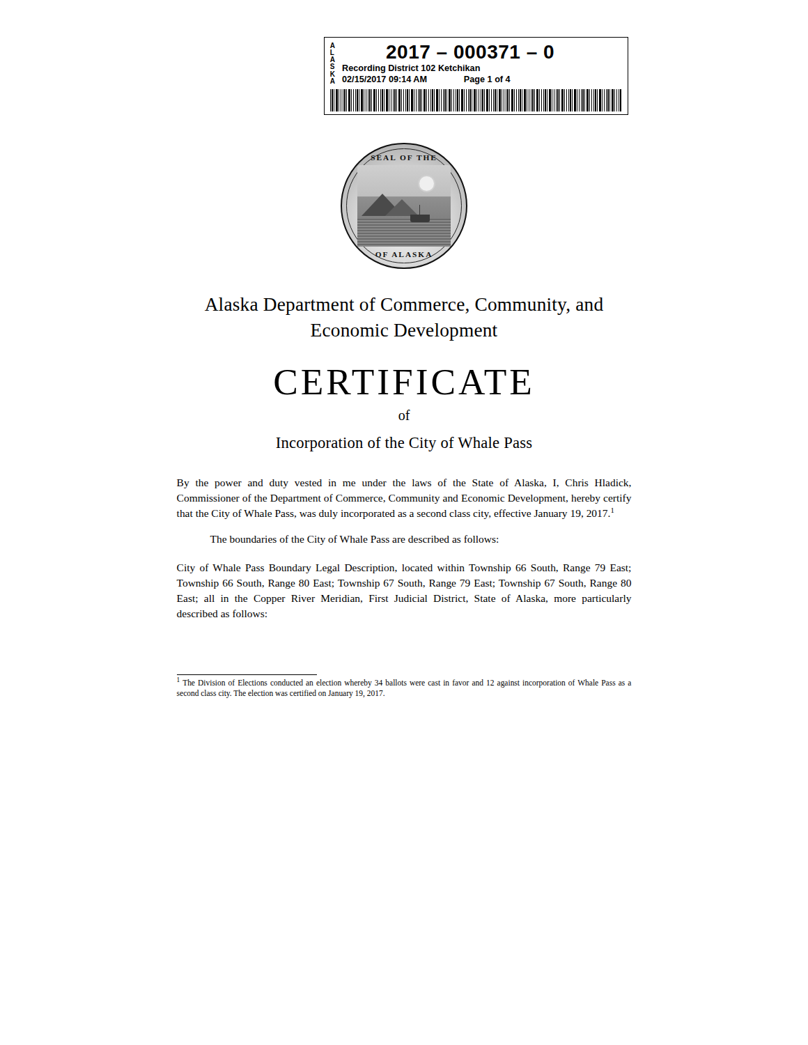A
L
A
S
K
A
2017 – 000371 – 0
Recording District 102 Ketchikan
02/15/2017 09:14 AM Page 1 of 4
SEAL OF THE
OF ALASKA
Alaska Department of Commerce, Community, and
Economic Development
CERTIFICATE
of
Incorporation of the City of Whale Pass
By the power and duty vested in me under the laws of the State of Alaska, I, Chris Hladick, Commissioner of the Department of Commerce, Community and Economic Development, hereby certify that the City of Whale Pass, was duly incorporated as a second class city, effective January 19, 2017.1
The boundaries of the City of Whale Pass are described as follows:
City of Whale Pass Boundary Legal Description, located within Township 66 South, Range 79 East; Township 66 South, Range 80 East; Township 67 South, Range 79 East; Township 67 South, Range 80 East; all in the Copper River Meridian, First Judicial District, State of Alaska, more particularly described as follows:
1 The Division of Elections conducted an election whereby 34 ballots were cast in favor and 12 against incorporation of Whale Pass as a second class city. The election was certified on January 19, 2017.